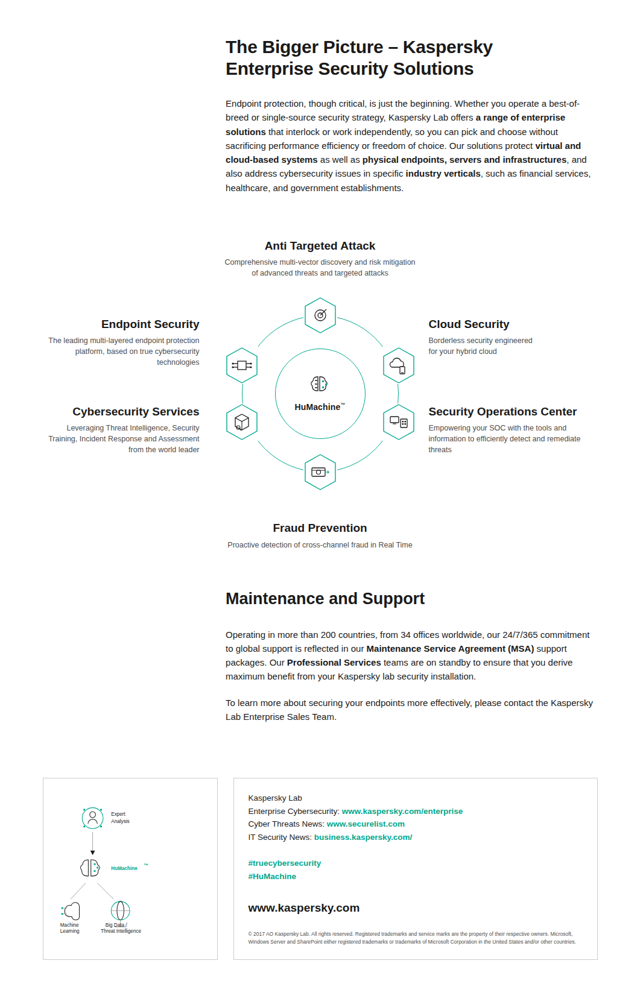The Bigger Picture – Kaspersky
Enterprise Security Solutions
Endpoint protection, though critical, is just the beginning. Whether you operate a best-of-breed or single-source security strategy, Kaspersky Lab offers a range of enterprise solutions that interlock or work independently, so you can pick and choose without sacrificing performance efficiency or freedom of choice. Our solutions protect virtual and cloud-based systems as well as physical endpoints, servers and infrastructures, and also address cybersecurity issues in specific industry verticals, such as financial services, healthcare, and government establishments.
Anti Targeted Attack
Comprehensive multi-vector discovery and risk mitigation
of advanced threats and targeted attacks
Endpoint Security
The leading multi-layered endpoint protection platform, based on true cybersecurity technologies
Cloud Security
Borderless security engineered
for your hybrid cloud
Cybersecurity Services
Leveraging Threat Intelligence, Security Training, Incident Response and Assessment from the world leader
Security Operations Center
Empowering your SOC with the tools and information to efficiently detect and remediate threats
Fraud Prevention
Proactive detection of cross-channel fraud in Real Time
HuMachine™
Maintenance and Support
Operating in more than 200 countries, from 34 offices worldwide, our 24/7/365 commitment to global support is reflected in our Maintenance Service Agreement (MSA) support packages. Our Professional Services teams are on standby to ensure that you derive maximum benefit from your Kaspersky lab security installation.
To learn more about securing your endpoints more effectively, please contact the Kaspersky Lab Enterprise Sales Team.
Expert Analysis HuMachine ™ Machine Learning Big Data / Threat Intelligence
Kaspersky Lab
Enterprise Cybersecurity: www.kaspersky.com/enterprise
Cyber Threats News: www.securelist.com
IT Security News: business.kaspersky.com/
#truecybersecurity
#HuMachine
www.kaspersky.com
© 2017 AO Kaspersky Lab. All rights reserved. Registered trademarks and service marks are the property of their respective owners. Microsoft, Windows Server and SharePoint either registered trademarks or trademarks of Microsoft Corporation in the United States and/or other countries.